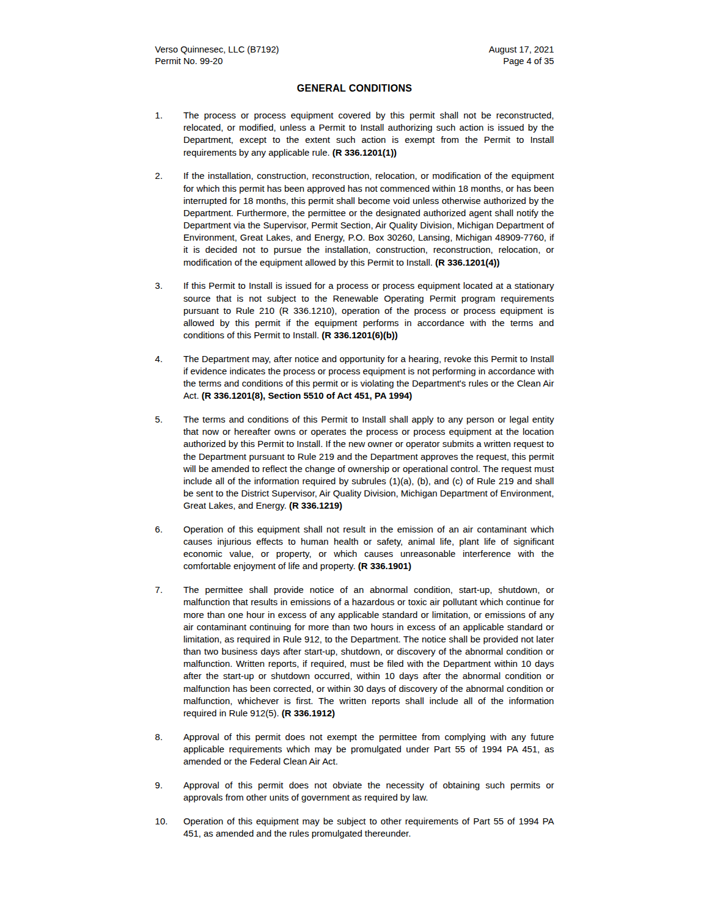Verso Quinnesec, LLC (B7192)
Permit No. 99-20
August 17, 2021
Page 4 of 35
GENERAL CONDITIONS
The process or process equipment covered by this permit shall not be reconstructed, relocated, or modified, unless a Permit to Install authorizing such action is issued by the Department, except to the extent such action is exempt from the Permit to Install requirements by any applicable rule. (R 336.1201(1))
If the installation, construction, reconstruction, relocation, or modification of the equipment for which this permit has been approved has not commenced within 18 months, or has been interrupted for 18 months, this permit shall become void unless otherwise authorized by the Department. Furthermore, the permittee or the designated authorized agent shall notify the Department via the Supervisor, Permit Section, Air Quality Division, Michigan Department of Environment, Great Lakes, and Energy, P.O. Box 30260, Lansing, Michigan 48909-7760, if it is decided not to pursue the installation, construction, reconstruction, relocation, or modification of the equipment allowed by this Permit to Install. (R 336.1201(4))
If this Permit to Install is issued for a process or process equipment located at a stationary source that is not subject to the Renewable Operating Permit program requirements pursuant to Rule 210 (R 336.1210), operation of the process or process equipment is allowed by this permit if the equipment performs in accordance with the terms and conditions of this Permit to Install. (R 336.1201(6)(b))
The Department may, after notice and opportunity for a hearing, revoke this Permit to Install if evidence indicates the process or process equipment is not performing in accordance with the terms and conditions of this permit or is violating the Department's rules or the Clean Air Act. (R 336.1201(8), Section 5510 of Act 451, PA 1994)
The terms and conditions of this Permit to Install shall apply to any person or legal entity that now or hereafter owns or operates the process or process equipment at the location authorized by this Permit to Install. If the new owner or operator submits a written request to the Department pursuant to Rule 219 and the Department approves the request, this permit will be amended to reflect the change of ownership or operational control. The request must include all of the information required by subrules (1)(a), (b), and (c) of Rule 219 and shall be sent to the District Supervisor, Air Quality Division, Michigan Department of Environment, Great Lakes, and Energy. (R 336.1219)
Operation of this equipment shall not result in the emission of an air contaminant which causes injurious effects to human health or safety, animal life, plant life of significant economic value, or property, or which causes unreasonable interference with the comfortable enjoyment of life and property. (R 336.1901)
The permittee shall provide notice of an abnormal condition, start-up, shutdown, or malfunction that results in emissions of a hazardous or toxic air pollutant which continue for more than one hour in excess of any applicable standard or limitation, or emissions of any air contaminant continuing for more than two hours in excess of an applicable standard or limitation, as required in Rule 912, to the Department. The notice shall be provided not later than two business days after start-up, shutdown, or discovery of the abnormal condition or malfunction. Written reports, if required, must be filed with the Department within 10 days after the start-up or shutdown occurred, within 10 days after the abnormal condition or malfunction has been corrected, or within 30 days of discovery of the abnormal condition or malfunction, whichever is first. The written reports shall include all of the information required in Rule 912(5). (R 336.1912)
Approval of this permit does not exempt the permittee from complying with any future applicable requirements which may be promulgated under Part 55 of 1994 PA 451, as amended or the Federal Clean Air Act.
Approval of this permit does not obviate the necessity of obtaining such permits or approvals from other units of government as required by law.
Operation of this equipment may be subject to other requirements of Part 55 of 1994 PA 451, as amended and the rules promulgated thereunder.